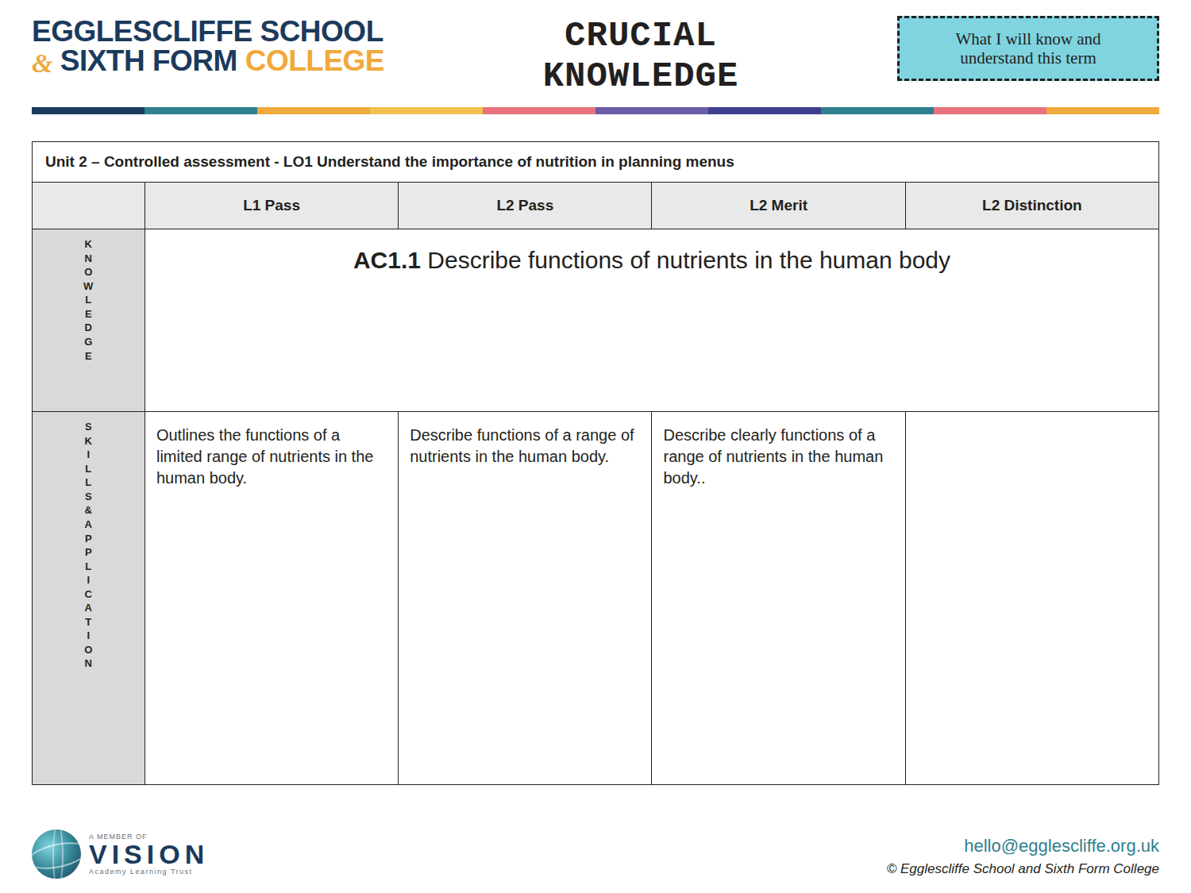EGGLESCLIFFE SCHOOL
& SIXTH FORM COLLEGE
CRUCIAL
KNOWLEDGE
What I will know and
understand this term
| Unit 2 – Controlled assessment - LO1 Understand the importance of nutrition in planning menus |
| | L1 Pass | L2 Pass | L2 Merit | L2 Distinction |
| K N O W L E D G E | AC1.1 Describe functions of nutrients in the human body |
| S K I L L S & A P P L I C A T I O N | Outlines the functions of a limited range of nutrients in the human body. | Describe functions of a range of nutrients in the human body. | Describe clearly functions of a range of nutrients in the human body.. | |
A MEMBER OF
VISION
Academy Learning Trust
hello@egglescliffe.org.uk
© Egglescliffe School and Sixth Form College